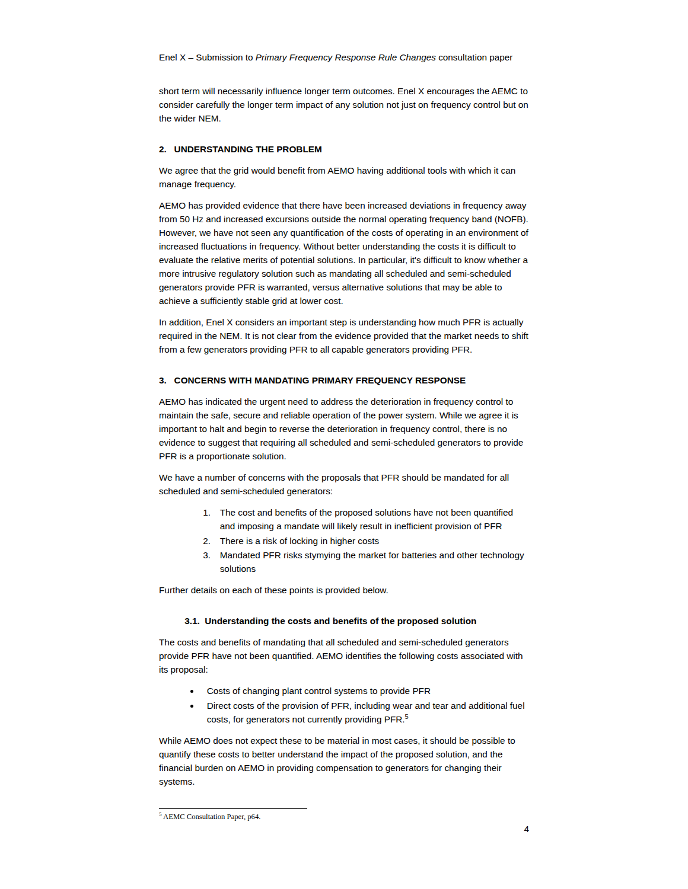Enel X – Submission to Primary Frequency Response Rule Changes consultation paper
short term will necessarily influence longer term outcomes. Enel X encourages the AEMC to consider carefully the longer term impact of any solution not just on frequency control but on the wider NEM.
2. UNDERSTANDING THE PROBLEM
We agree that the grid would benefit from AEMO having additional tools with which it can manage frequency.
AEMO has provided evidence that there have been increased deviations in frequency away from 50 Hz and increased excursions outside the normal operating frequency band (NOFB). However, we have not seen any quantification of the costs of operating in an environment of increased fluctuations in frequency. Without better understanding the costs it is difficult to evaluate the relative merits of potential solutions. In particular, it's difficult to know whether a more intrusive regulatory solution such as mandating all scheduled and semi-scheduled generators provide PFR is warranted, versus alternative solutions that may be able to achieve a sufficiently stable grid at lower cost.
In addition, Enel X considers an important step is understanding how much PFR is actually required in the NEM. It is not clear from the evidence provided that the market needs to shift from a few generators providing PFR to all capable generators providing PFR.
3. CONCERNS WITH MANDATING PRIMARY FREQUENCY RESPONSE
AEMO has indicated the urgent need to address the deterioration in frequency control to maintain the safe, secure and reliable operation of the power system. While we agree it is important to halt and begin to reverse the deterioration in frequency control, there is no evidence to suggest that requiring all scheduled and semi-scheduled generators to provide PFR is a proportionate solution.
We have a number of concerns with the proposals that PFR should be mandated for all scheduled and semi-scheduled generators:
The cost and benefits of the proposed solutions have not been quantified and imposing a mandate will likely result in inefficient provision of PFR
There is a risk of locking in higher costs
Mandated PFR risks stymying the market for batteries and other technology solutions
Further details on each of these points is provided below.
3.1. Understanding the costs and benefits of the proposed solution
The costs and benefits of mandating that all scheduled and semi-scheduled generators provide PFR have not been quantified. AEMO identifies the following costs associated with its proposal:
Costs of changing plant control systems to provide PFR
Direct costs of the provision of PFR, including wear and tear and additional fuel costs, for generators not currently providing PFR.5
While AEMO does not expect these to be material in most cases, it should be possible to quantify these costs to better understand the impact of the proposed solution, and the financial burden on AEMO in providing compensation to generators for changing their systems.
5 AEMC Consultation Paper, p64.
4